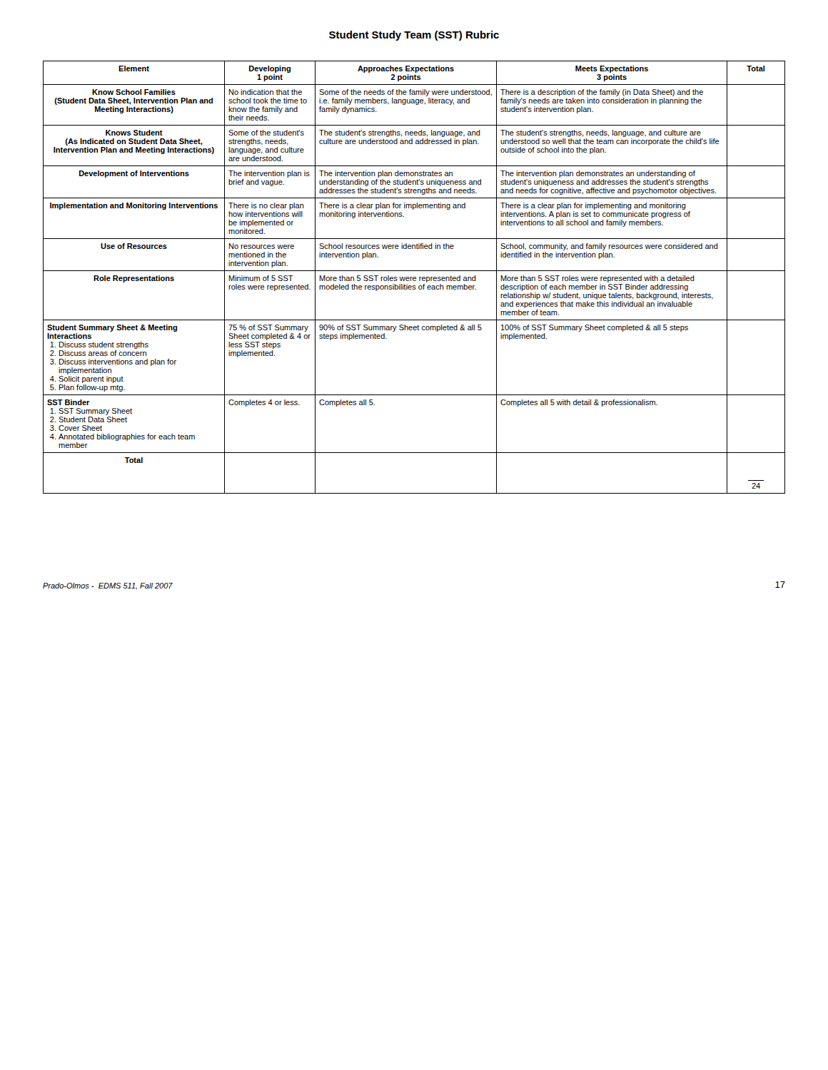Student Study Team (SST) Rubric
| Element | Developing 1 point | Approaches Expectations 2 points | Meets Expectations 3 points | Total |
| --- | --- | --- | --- | --- |
| Know School Families (Student Data Sheet, Intervention Plan and Meeting Interactions) | No indication that the school took the time to know the family and their needs. | Some of the needs of the family were understood, i.e. family members, language, literacy, and family dynamics. | There is a description of the family (in Data Sheet) and the family's needs are taken into consideration in planning the student's intervention plan. | |
| Knows Student (As Indicated on Student Data Sheet, Intervention Plan and Meeting Interactions) | Some of the student's strengths, needs, language, and culture are understood. | The student's strengths, needs, language, and culture are understood and addressed in plan. | The student's strengths, needs, language, and culture are understood so well that the team can incorporate the child's life outside of school into the plan. | |
| Development of Interventions | The intervention plan is brief and vague. | The intervention plan demonstrates an understanding of the student's uniqueness and addresses the student's strengths and needs. | The intervention plan demonstrates an understanding of student's uniqueness and addresses the student's strengths and needs for cognitive, affective and psychomotor objectives. | |
| Implementation and Monitoring Interventions | There is no clear plan how interventions will be implemented or monitored. | There is a clear plan for implementing and monitoring interventions. | There is a clear plan for implementing and monitoring interventions. A plan is set to communicate progress of interventions to all school and family members. | |
| Use of Resources | No resources were mentioned in the intervention plan. | School resources were identified in the intervention plan. | School, community, and family resources were considered and identified in the intervention plan. | |
| Role Representations | Minimum of 5 SST roles were represented. | More than 5 SST roles were represented and modeled the responsibilities of each member. | More than 5 SST roles were represented with a detailed description of each member in SST Binder addressing relationship w/ student, unique talents, background, interests, and experiences that make this individual an invaluable member of team. | |
| Student Summary Sheet & Meeting Interactions Discuss student strengths Discuss areas of concern Discuss interventions and plan for implementation Solicit parent input Plan follow-up mtg. | 75 % of SST Summary Sheet completed & 4 or less SST steps implemented. | 90% of SST Summary Sheet completed & all 5 steps implemented. | 100% of SST Summary Sheet completed & all 5 steps implemented. | |
| SST Binder SST Summary Sheet Student Data Sheet Cover Sheet Annotated bibliographies for each team member | Completes 4 or less. | Completes all 5. | Completes all 5 with detail & professionalism. | |
| Total | | | | 24 |
Prado-Olmos - EDMS 511, Fall 2007
17